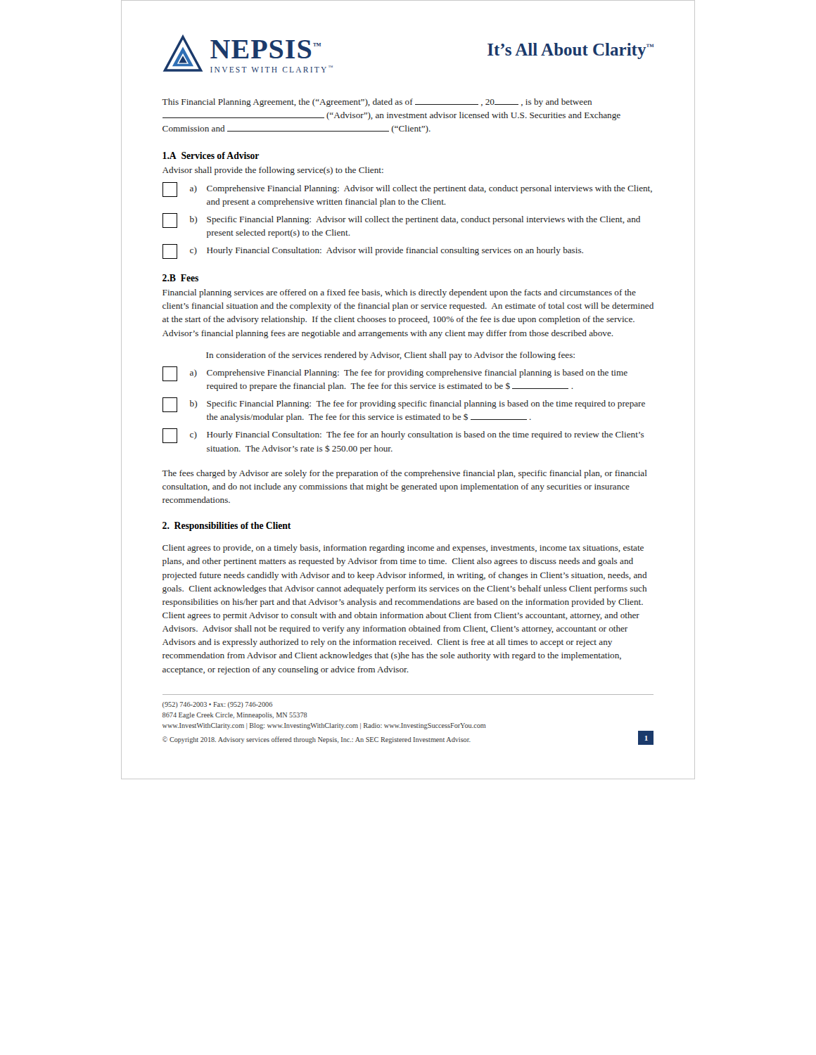NEPSIS™
INVEST WITH CLARITY™
It’s All About Clarity™
This Financial Planning Agreement, the (“Agreement”), dated as of , 20 , is by and between (“Advisor”), an investment advisor licensed with U.S. Securities and Exchange Commission and (“Client”).
1.A Services of Advisor
Advisor shall provide the following service(s) to the Client:
a)
Comprehensive Financial Planning: Advisor will collect the pertinent data, conduct personal interviews with the Client, and present a comprehensive written financial plan to the Client.
b)
Specific Financial Planning: Advisor will collect the pertinent data, conduct personal interviews with the Client, and present selected report(s) to the Client.
c)
Hourly Financial Consultation: Advisor will provide financial consulting services on an hourly basis.
2.B Fees
Financial planning services are offered on a fixed fee basis, which is directly dependent upon the facts and circumstances of the client’s financial situation and the complexity of the financial plan or service requested. An estimate of total cost will be determined at the start of the advisory relationship. If the client chooses to proceed, 100% of the fee is due upon completion of the service. Advisor’s financial planning fees are negotiable and arrangements with any client may differ from those described above.
In consideration of the services rendered by Advisor, Client shall pay to Advisor the following fees:
a)
Comprehensive Financial Planning: The fee for providing comprehensive financial planning is based on the time required to prepare the financial plan. The fee for this service is estimated to be $ .
b)
Specific Financial Planning: The fee for providing specific financial planning is based on the time required to prepare the analysis/modular plan. The fee for this service is estimated to be $ .
c)
Hourly Financial Consultation: The fee for an hourly consultation is based on the time required to review the Client’s situation. The Advisor’s rate is $ 250.00 per hour.
The fees charged by Advisor are solely for the preparation of the comprehensive financial plan, specific financial plan, or financial consultation, and do not include any commissions that might be generated upon implementation of any securities or insurance recommendations.
2. Responsibilities of the Client
Client agrees to provide, on a timely basis, information regarding income and expenses, investments, income tax situations, estate plans, and other pertinent matters as requested by Advisor from time to time. Client also agrees to discuss needs and goals and projected future needs candidly with Advisor and to keep Advisor informed, in writing, of changes in Client’s situation, needs, and goals. Client acknowledges that Advisor cannot adequately perform its services on the Client’s behalf unless Client performs such responsibilities on his/her part and that Advisor’s analysis and recommendations are based on the information provided by Client. Client agrees to permit Advisor to consult with and obtain information about Client from Client’s accountant, attorney, and other Advisors. Advisor shall not be required to verify any information obtained from Client, Client’s attorney, accountant or other Advisors and is expressly authorized to rely on the information received. Client is free at all times to accept or reject any recommendation from Advisor and Client acknowledges that (s)he has the sole authority with regard to the implementation, acceptance, or rejection of any counseling or advice from Advisor.
(952) 746-2003 • Fax: (952) 746-2006
8674 Eagle Creek Circle, Minneapolis, MN 55378
www.InvestWithClarity.com | Blog: www.InvestingWithClarity.com | Radio: www.InvestingSuccessForYou.com
© Copyright 2018. Advisory services offered through Nepsis, Inc.: An SEC Registered Investment Advisor.
1